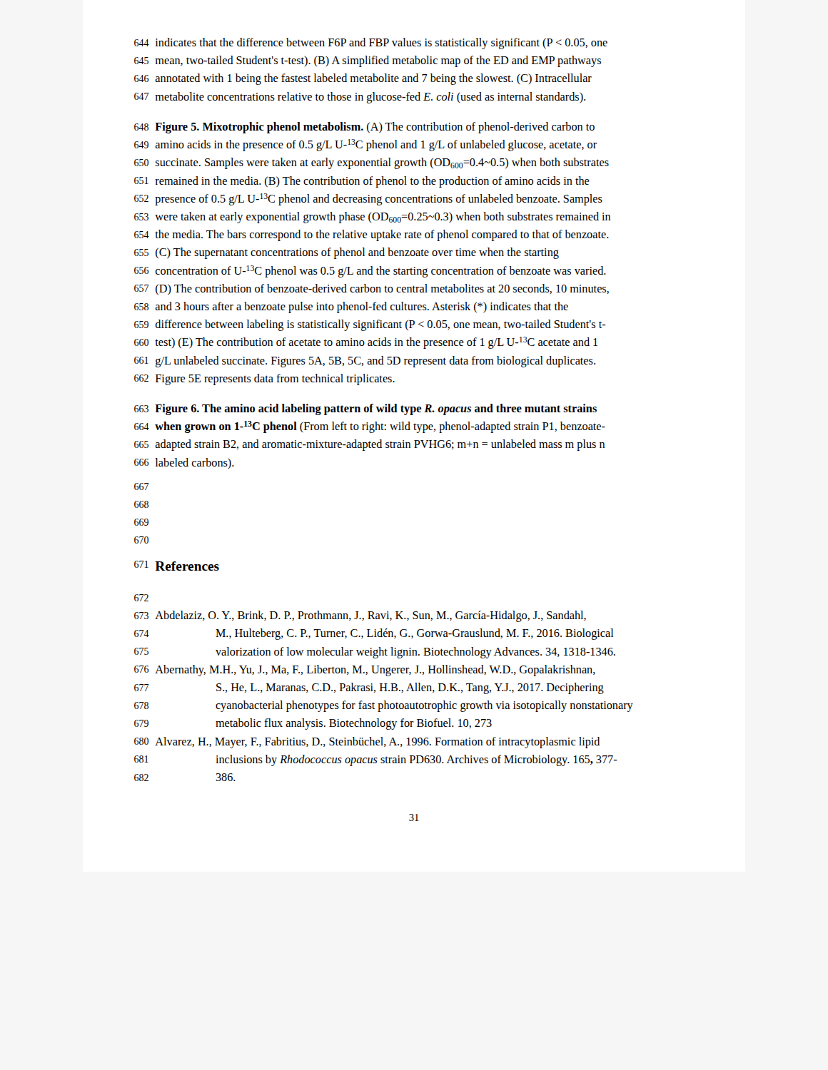644
indicates that the difference between F6P and FBP values is statistically significant (P < 0.05, one
645
mean, two-tailed Student's t-test). (B) A simplified metabolic map of the ED and EMP pathways
646
annotated with 1 being the fastest labeled metabolite and 7 being the slowest. (C) Intracellular
647
metabolite concentrations relative to those in glucose-fed E. coli (used as internal standards).
648
Figure 5. Mixotrophic phenol metabolism. (A) The contribution of phenol-derived carbon to
649
amino acids in the presence of 0.5 g/L U-13C phenol and 1 g/L of unlabeled glucose, acetate, or
650
succinate. Samples were taken at early exponential growth (OD600=0.4~0.5) when both substrates
651
remained in the media. (B) The contribution of phenol to the production of amino acids in the
652
presence of 0.5 g/L U-13C phenol and decreasing concentrations of unlabeled benzoate. Samples
653
were taken at early exponential growth phase (OD600=0.25~0.3) when both substrates remained in
654
the media. The bars correspond to the relative uptake rate of phenol compared to that of benzoate.
655
(C) The supernatant concentrations of phenol and benzoate over time when the starting
656
concentration of U-13C phenol was 0.5 g/L and the starting concentration of benzoate was varied.
657
(D) The contribution of benzoate-derived carbon to central metabolites at 20 seconds, 10 minutes,
658
and 3 hours after a benzoate pulse into phenol-fed cultures. Asterisk (*) indicates that the
659
difference between labeling is statistically significant (P < 0.05, one mean, two-tailed Student's t-
660
test) (E) The contribution of acetate to amino acids in the presence of 1 g/L U-13C acetate and 1
661
g/L unlabeled succinate. Figures 5A, 5B, 5C, and 5D represent data from biological duplicates.
662
Figure 5E represents data from technical triplicates.
663
Figure 6. The amino acid labeling pattern of wild type R. opacus and three mutant strains
664
when grown on 1-13C phenol (From left to right: wild type, phenol-adapted strain P1, benzoate-
665
adapted strain B2, and aromatic-mixture-adapted strain PVHG6; m+n = unlabeled mass m plus n
666
labeled carbons).
667
668
669
670
671
References
672
673
Abdelaziz, O. Y., Brink, D. P., Prothmann, J., Ravi, K., Sun, M., García-Hidalgo, J., Sandahl,
674
M., Hulteberg, C. P., Turner, C., Lidén, G., Gorwa-Grauslund, M. F., 2016. Biological
675
valorization of low molecular weight lignin. Biotechnology Advances. 34, 1318-1346.
676
Abernathy, M.H., Yu, J., Ma, F., Liberton, M., Ungerer, J., Hollinshead, W.D., Gopalakrishnan,
677
S., He, L., Maranas, C.D., Pakrasi, H.B., Allen, D.K., Tang, Y.J., 2017. Deciphering
678
cyanobacterial phenotypes for fast photoautotrophic growth via isotopically nonstationary
679
metabolic flux analysis. Biotechnology for Biofuel. 10, 273
680
Alvarez, H., Mayer, F., Fabritius, D., Steinbüchel, A., 1996. Formation of intracytoplasmic lipid
681
inclusions by Rhodococcus opacus strain PD630. Archives of Microbiology. 165, 377-
682
386.
31